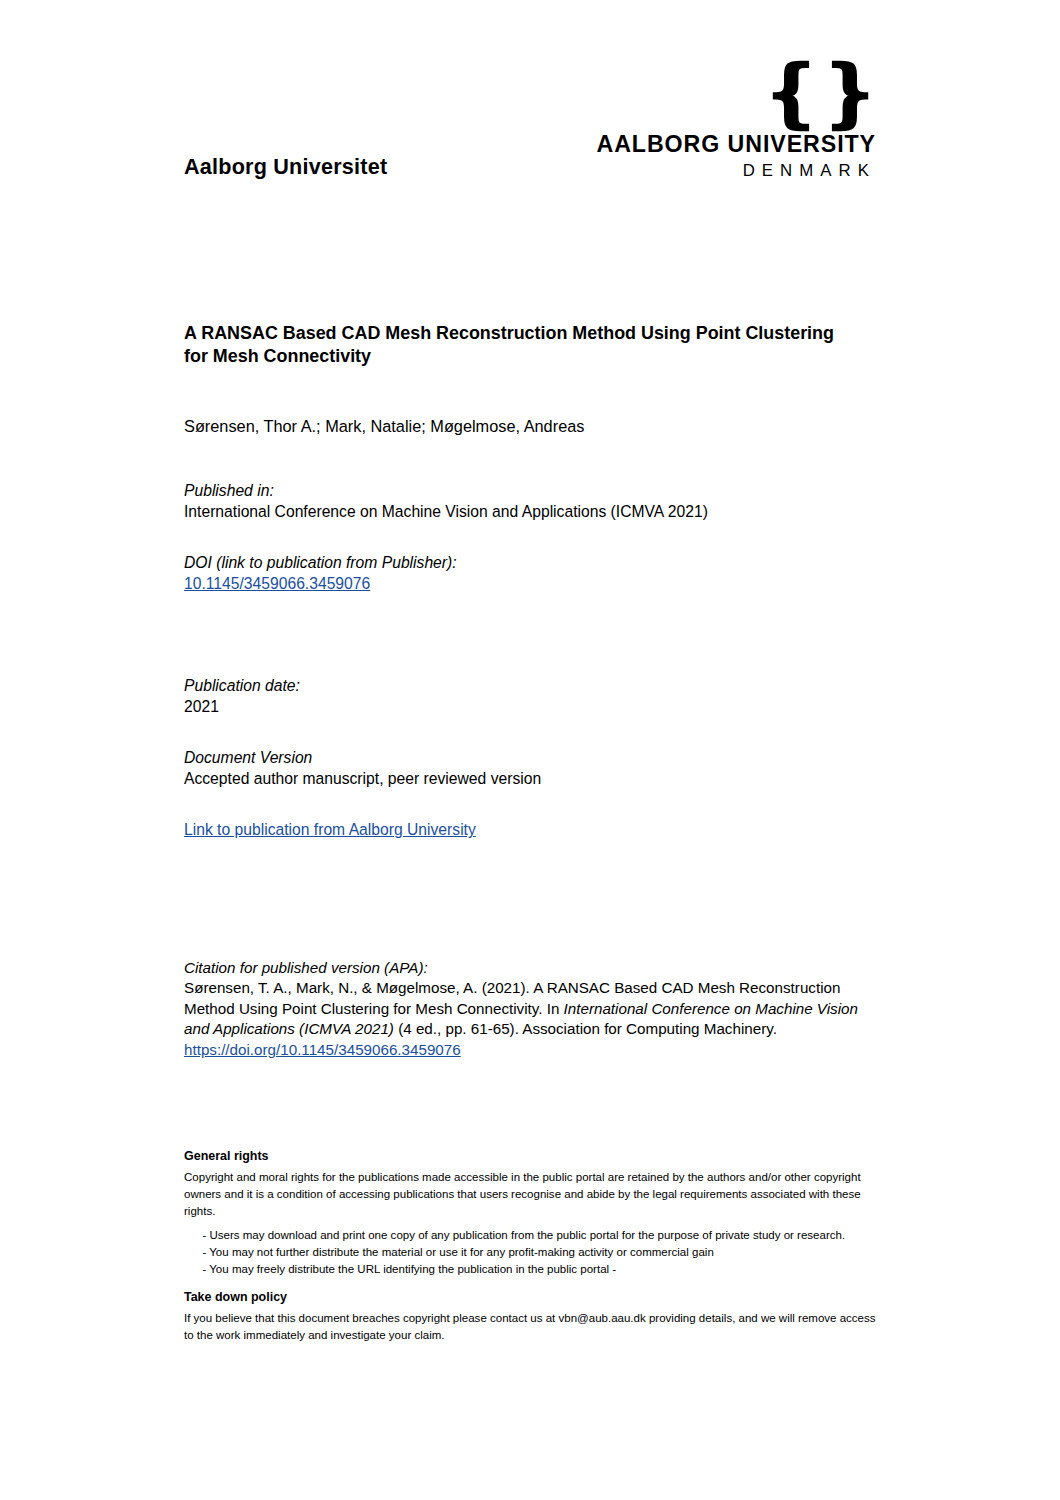Aalborg Universitet
❴❵ AALBORG UNIVERSITY DENMARK
A RANSAC Based CAD Mesh Reconstruction Method Using Point Clustering for Mesh Connectivity
Sørensen, Thor A.; Mark, Natalie; Møgelmose, Andreas
Published in: International Conference on Machine Vision and Applications (ICMVA 2021)
DOI (link to publication from Publisher): 10.1145/3459066.3459076
Publication date: 2021
Document Version Accepted author manuscript, peer reviewed version
Link to publication from Aalborg University
Citation for published version (APA):
Sørensen, T. A., Mark, N., & Møgelmose, A. (2021). A RANSAC Based CAD Mesh Reconstruction Method Using Point Clustering for Mesh Connectivity. In International Conference on Machine Vision and Applications (ICMVA 2021) (4 ed., pp. 61-65). Association for Computing Machinery. https://doi.org/10.1145/3459066.3459076
General rights
Copyright and moral rights for the publications made accessible in the public portal are retained by the authors and/or other copyright owners and it is a condition of accessing publications that users recognise and abide by the legal requirements associated with these rights.
Users may download and print one copy of any publication from the public portal for the purpose of private study or research.
You may not further distribute the material or use it for any profit-making activity or commercial gain
You may freely distribute the URL identifying the publication in the public portal -
Take down policy
If you believe that this document breaches copyright please contact us at vbn@aub.aau.dk providing details, and we will remove access to the work immediately and investigate your claim.